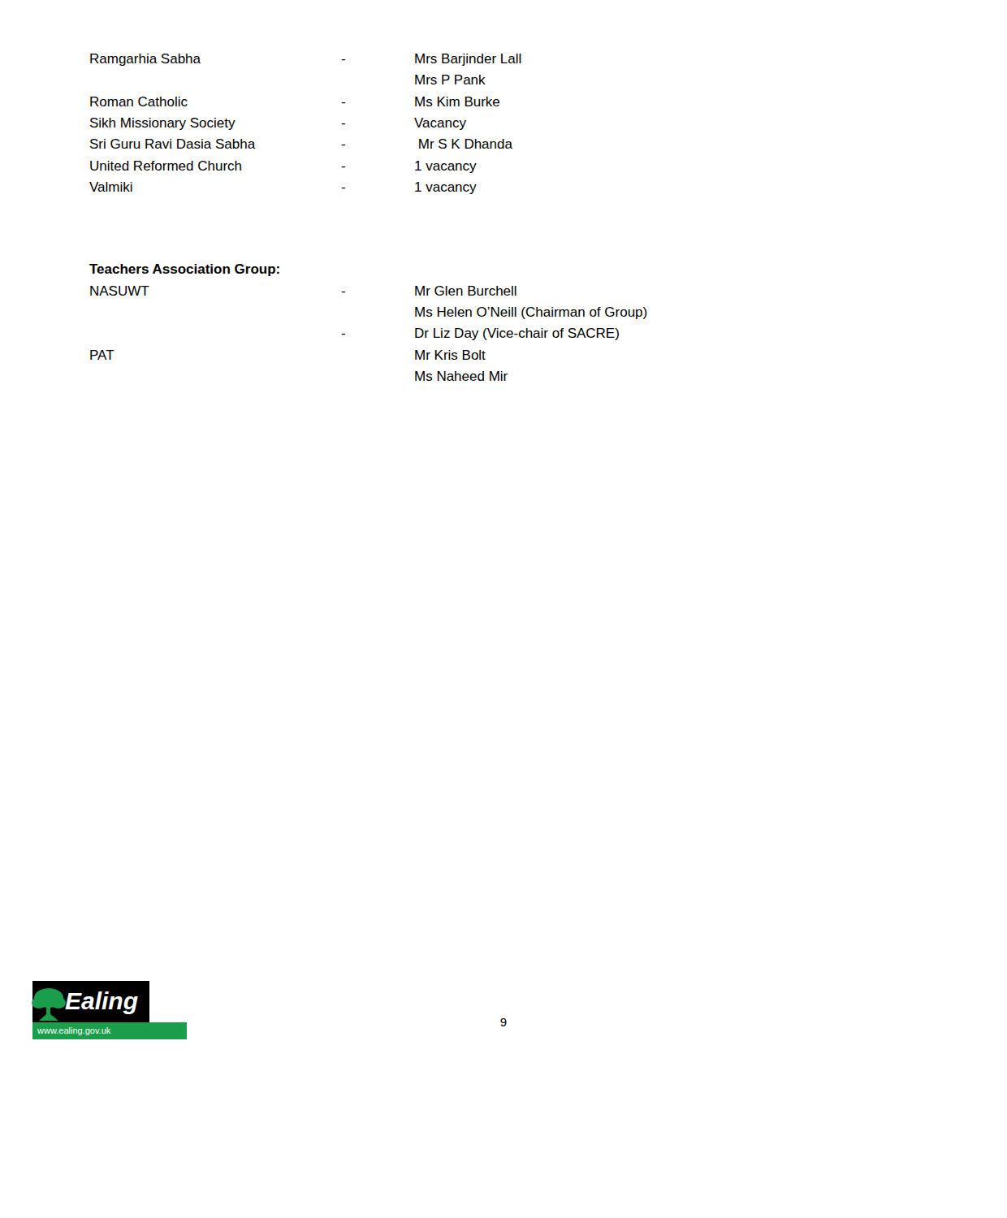| Ramgarhia Sabha | - | Mrs Barjinder Lall |
| | | Mrs P Pank |
| Roman Catholic | - | Ms Kim Burke |
| Sikh Missionary Society | - | Vacancy |
| Sri Guru Ravi Dasia Sabha | - | Mr S K Dhanda |
| United Reformed Church | - | 1 vacancy |
| Valmiki | - | 1 vacancy |
| Teachers Association Group: | | |
| NASUWT | - | Mr Glen Burchell |
| | | Ms Helen O’Neill (Chairman of Group) |
| | - | Dr Liz Day (Vice-chair of SACRE) |
| PAT | | Mr Kris Bolt |
| | | Ms Naheed Mir |
Ealing
www.ealing.gov.uk
9